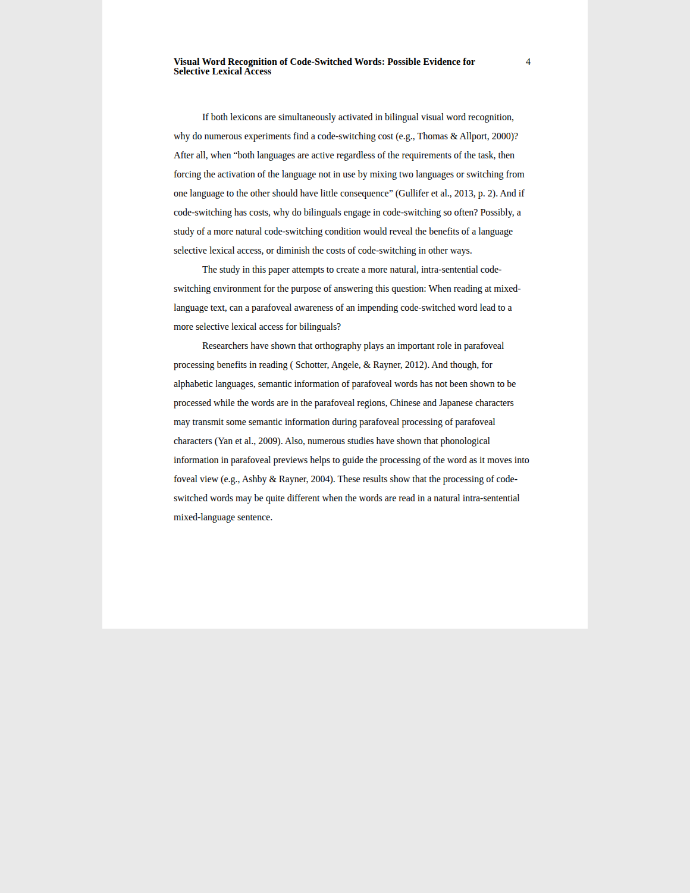Visual Word Recognition of Code-Switched Words: Possible Evidence for Selective Lexical Access 4
If both lexicons are simultaneously activated in bilingual visual word recognition, why do numerous experiments find a code-switching cost (e.g., Thomas & Allport, 2000)? After all, when “both languages are active regardless of the requirements of the task, then forcing the activation of the language not in use by mixing two languages or switching from one language to the other should have little consequence” (Gullifer et al., 2013, p. 2). And if code-switching has costs, why do bilinguals engage in code-switching so often? Possibly, a study of a more natural code-switching condition would reveal the benefits of a language selective lexical access, or diminish the costs of code-switching in other ways.
The study in this paper attempts to create a more natural, intra-sentential code-switching environment for the purpose of answering this question: When reading at mixed-language text, can a parafoveal awareness of an impending code-switched word lead to a more selective lexical access for bilinguals?
Researchers have shown that orthography plays an important role in parafoveal processing benefits in reading ( Schotter, Angele, & Rayner, 2012). And though, for alphabetic languages, semantic information of parafoveal words has not been shown to be processed while the words are in the parafoveal regions, Chinese and Japanese characters may transmit some semantic information during parafoveal processing of parafoveal characters (Yan et al., 2009). Also, numerous studies have shown that phonological information in parafoveal previews helps to guide the processing of the word as it moves into foveal view (e.g., Ashby & Rayner, 2004). These results show that the processing of code-switched words may be quite different when the words are read in a natural intra-sentential mixed-language sentence.